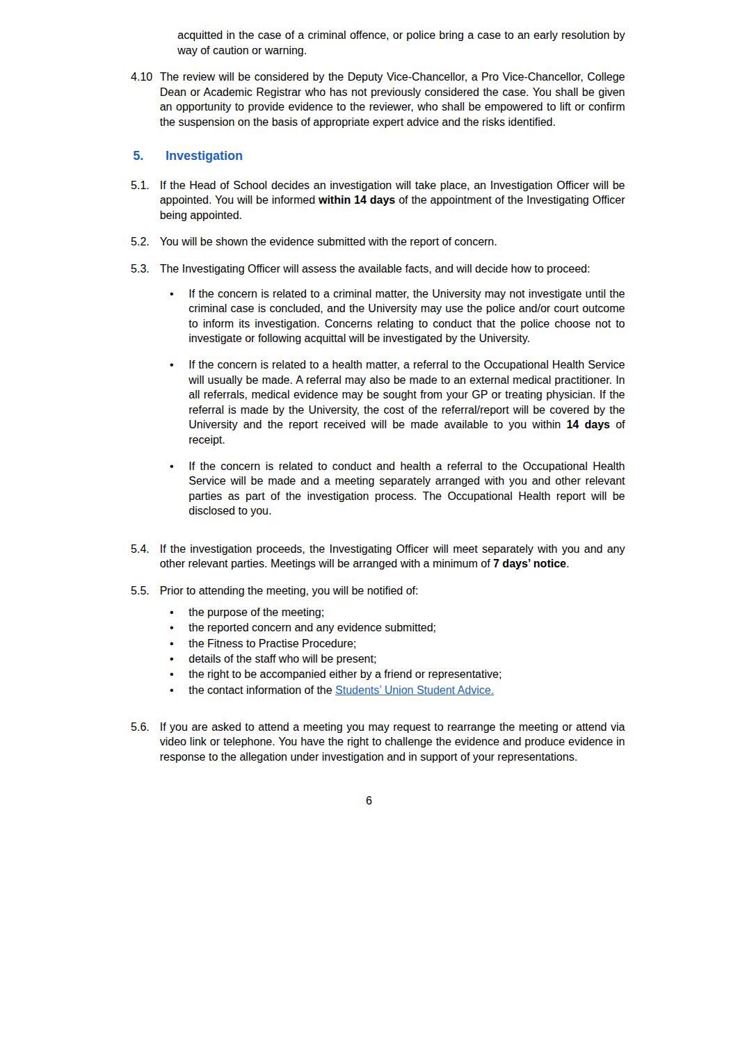acquitted in the case of a criminal offence, or police bring a case to an early resolution by way of caution or warning.
4.10
The review will be considered by the Deputy Vice-Chancellor, a Pro Vice-Chancellor, College Dean or Academic Registrar who has not previously considered the case. You shall be given an opportunity to provide evidence to the reviewer, who shall be empowered to lift or confirm the suspension on the basis of appropriate expert advice and the risks identified.
5. Investigation
5.1.
If the Head of School decides an investigation will take place, an Investigation Officer will be appointed. You will be informed within 14 days of the appointment of the Investigating Officer being appointed.
5.2.
You will be shown the evidence submitted with the report of concern.
5.3.
The Investigating Officer will assess the available facts, and will decide how to proceed:
If the concern is related to a criminal matter, the University may not investigate until the criminal case is concluded, and the University may use the police and/or court outcome to inform its investigation. Concerns relating to conduct that the police choose not to investigate or following acquittal will be investigated by the University.
If the concern is related to a health matter, a referral to the Occupational Health Service will usually be made. A referral may also be made to an external medical practitioner. In all referrals, medical evidence may be sought from your GP or treating physician. If the referral is made by the University, the cost of the referral/report will be covered by the University and the report received will be made available to you within 14 days of receipt.
If the concern is related to conduct and health a referral to the Occupational Health Service will be made and a meeting separately arranged with you and other relevant parties as part of the investigation process. The Occupational Health report will be disclosed to you.
5.4.
If the investigation proceeds, the Investigating Officer will meet separately with you and any other relevant parties. Meetings will be arranged with a minimum of 7 days’ notice.
5.5.
Prior to attending the meeting, you will be notified of:
the purpose of the meeting;
the reported concern and any evidence submitted;
the Fitness to Practise Procedure;
details of the staff who will be present;
the right to be accompanied either by a friend or representative;
the contact information of the Students’ Union Student Advice.
5.6.
If you are asked to attend a meeting you may request to rearrange the meeting or attend via video link or telephone. You have the right to challenge the evidence and produce evidence in response to the allegation under investigation and in support of your representations.
6